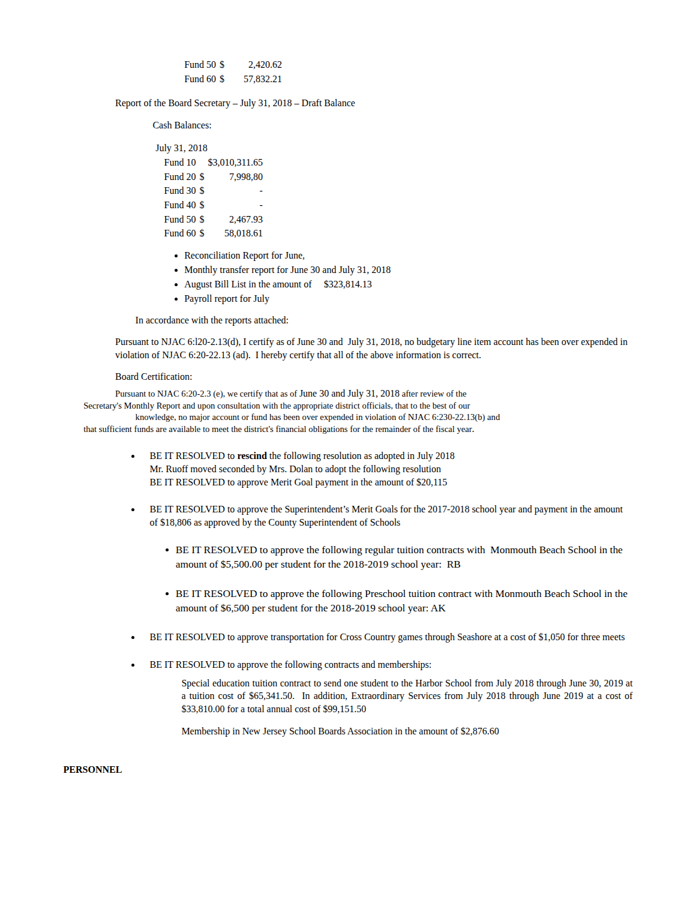| Fund 50 | $ | 2,420.62 |
| Fund 60 | $ | 57,832.21 |
Report of the Board Secretary – July 31, 2018 – Draft Balance
Cash Balances:
July 31, 2018
| Fund 10 | | $3,010,311.65 |
| Fund 20 | $ | 7,998,80 |
| Fund 30 | $ | - |
| Fund 40 | $ | - |
| Fund 50 | $ | 2,467.93 |
| Fund 60 | $ | 58,018.61 |
Reconciliation Report for June,
Monthly transfer report for June 30 and July 31, 2018
August Bill List in the amount of $323,814.13
Payroll report for July
In accordance with the reports attached:
Pursuant to NJAC 6:l20-2.13(d), I certify as of June 30 and July 31, 2018, no budgetary line item account has been over expended in violation of NJAC 6:20-22.13 (ad). I hereby certify that all of the above information is correct.
Board Certification:
Pursuant to NJAC 6:20-2.3 (e), we certify that as of June 30 and July 31, 2018 after review of the Secretary's Monthly Report and upon consultation with the appropriate district officials, that to the best of our knowledge, no major account or fund has been over expended in violation of NJAC 6:230-22.13(b) and that sufficient funds are available to meet the district's financial obligations for the remainder of the fiscal year.
BE IT RESOLVED to rescind the following resolution as adopted in July 2018 Mr. Ruoff moved seconded by Mrs. Dolan to adopt the following resolution BE IT RESOLVED to approve Merit Goal payment in the amount of $20,115
BE IT RESOLVED to approve the Superintendent’s Merit Goals for the 2017-2018 school year and payment in the amount of $18,806 as approved by the County Superintendent of Schools
BE IT RESOLVED to approve the following regular tuition contracts with Monmouth Beach School in the amount of $5,500.00 per student for the 2018-2019 school year: RB
BE IT RESOLVED to approve the following Preschool tuition contract with Monmouth Beach School in the amount of $6,500 per student for the 2018-2019 school year: AK
BE IT RESOLVED to approve transportation for Cross Country games through Seashore at a cost of $1,050 for three meets
BE IT RESOLVED to approve the following contracts and memberships:
Special education tuition contract to send one student to the Harbor School from July 2018 through June 30, 2019 at a tuition cost of $65,341.50. In addition, Extraordinary Services from July 2018 through June 2019 at a cost of $33,810.00 for a total annual cost of $99,151.50
Membership in New Jersey School Boards Association in the amount of $2,876.60
PERSONNEL